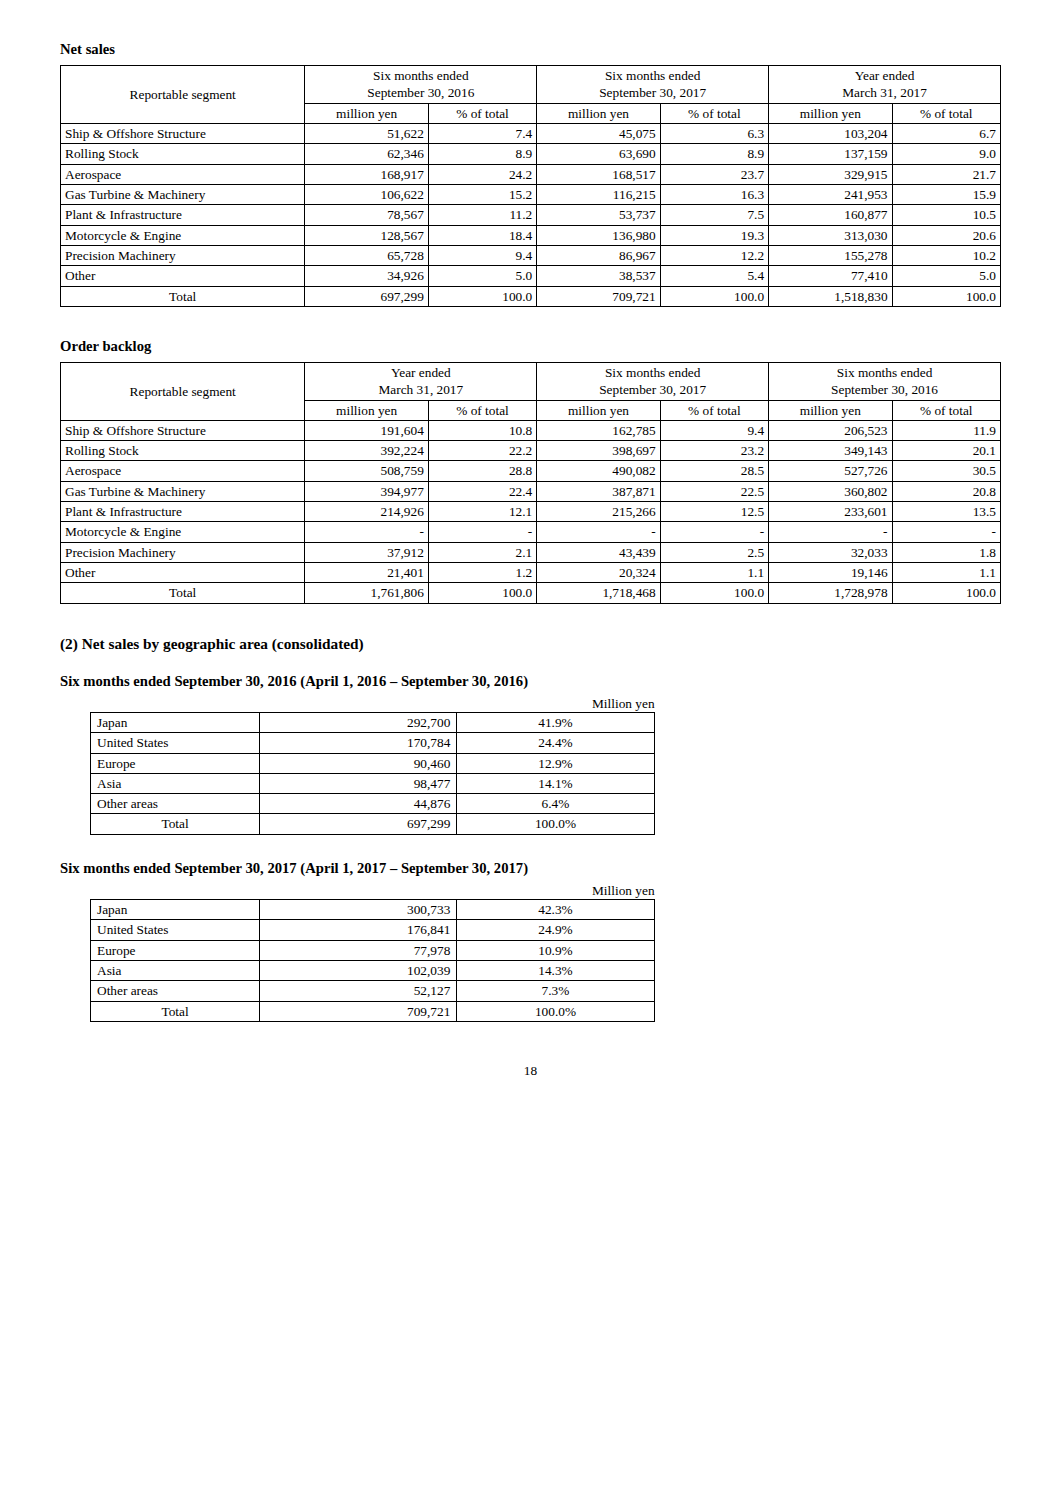Net sales
| Reportable segment | Six months ended September 30, 2016 | Six months ended September 30, 2017 | Year ended March 31, 2017 |
| --- | --- | --- | --- |
| million yen | % of total | million yen | % of total | million yen | % of total |
| Ship & Offshore Structure | 51,622 | 7.4 | 45,075 | 6.3 | 103,204 | 6.7 |
| Rolling Stock | 62,346 | 8.9 | 63,690 | 8.9 | 137,159 | 9.0 |
| Aerospace | 168,917 | 24.2 | 168,517 | 23.7 | 329,915 | 21.7 |
| Gas Turbine & Machinery | 106,622 | 15.2 | 116,215 | 16.3 | 241,953 | 15.9 |
| Plant & Infrastructure | 78,567 | 11.2 | 53,737 | 7.5 | 160,877 | 10.5 |
| Motorcycle & Engine | 128,567 | 18.4 | 136,980 | 19.3 | 313,030 | 20.6 |
| Precision Machinery | 65,728 | 9.4 | 86,967 | 12.2 | 155,278 | 10.2 |
| Other | 34,926 | 5.0 | 38,537 | 5.4 | 77,410 | 5.0 |
| Total | 697,299 | 100.0 | 709,721 | 100.0 | 1,518,830 | 100.0 |
Order backlog
| Reportable segment | Year ended March 31, 2017 | Six months ended September 30, 2017 | Six months ended September 30, 2016 |
| --- | --- | --- | --- |
| million yen | % of total | million yen | % of total | million yen | % of total |
| Ship & Offshore Structure | 191,604 | 10.8 | 162,785 | 9.4 | 206,523 | 11.9 |
| Rolling Stock | 392,224 | 22.2 | 398,697 | 23.2 | 349,143 | 20.1 |
| Aerospace | 508,759 | 28.8 | 490,082 | 28.5 | 527,726 | 30.5 |
| Gas Turbine & Machinery | 394,977 | 22.4 | 387,871 | 22.5 | 360,802 | 20.8 |
| Plant & Infrastructure | 214,926 | 12.1 | 215,266 | 12.5 | 233,601 | 13.5 |
| Motorcycle & Engine | - | - | - | - | - | - |
| Precision Machinery | 37,912 | 2.1 | 43,439 | 2.5 | 32,033 | 1.8 |
| Other | 21,401 | 1.2 | 20,324 | 1.1 | 19,146 | 1.1 |
| Total | 1,761,806 | 100.0 | 1,718,468 | 100.0 | 1,728,978 | 100.0 |
(2) Net sales by geographic area (consolidated)
Six months ended September 30, 2016 (April 1, 2016 – September 30, 2016)
Million yen
| Japan | 292,700 | 41.9% |
| United States | 170,784 | 24.4% |
| Europe | 90,460 | 12.9% |
| Asia | 98,477 | 14.1% |
| Other areas | 44,876 | 6.4% |
| Total | 697,299 | 100.0% |
Six months ended September 30, 2017 (April 1, 2017 – September 30, 2017)
Million yen
| Japan | 300,733 | 42.3% |
| United States | 176,841 | 24.9% |
| Europe | 77,978 | 10.9% |
| Asia | 102,039 | 14.3% |
| Other areas | 52,127 | 7.3% |
| Total | 709,721 | 100.0% |
18